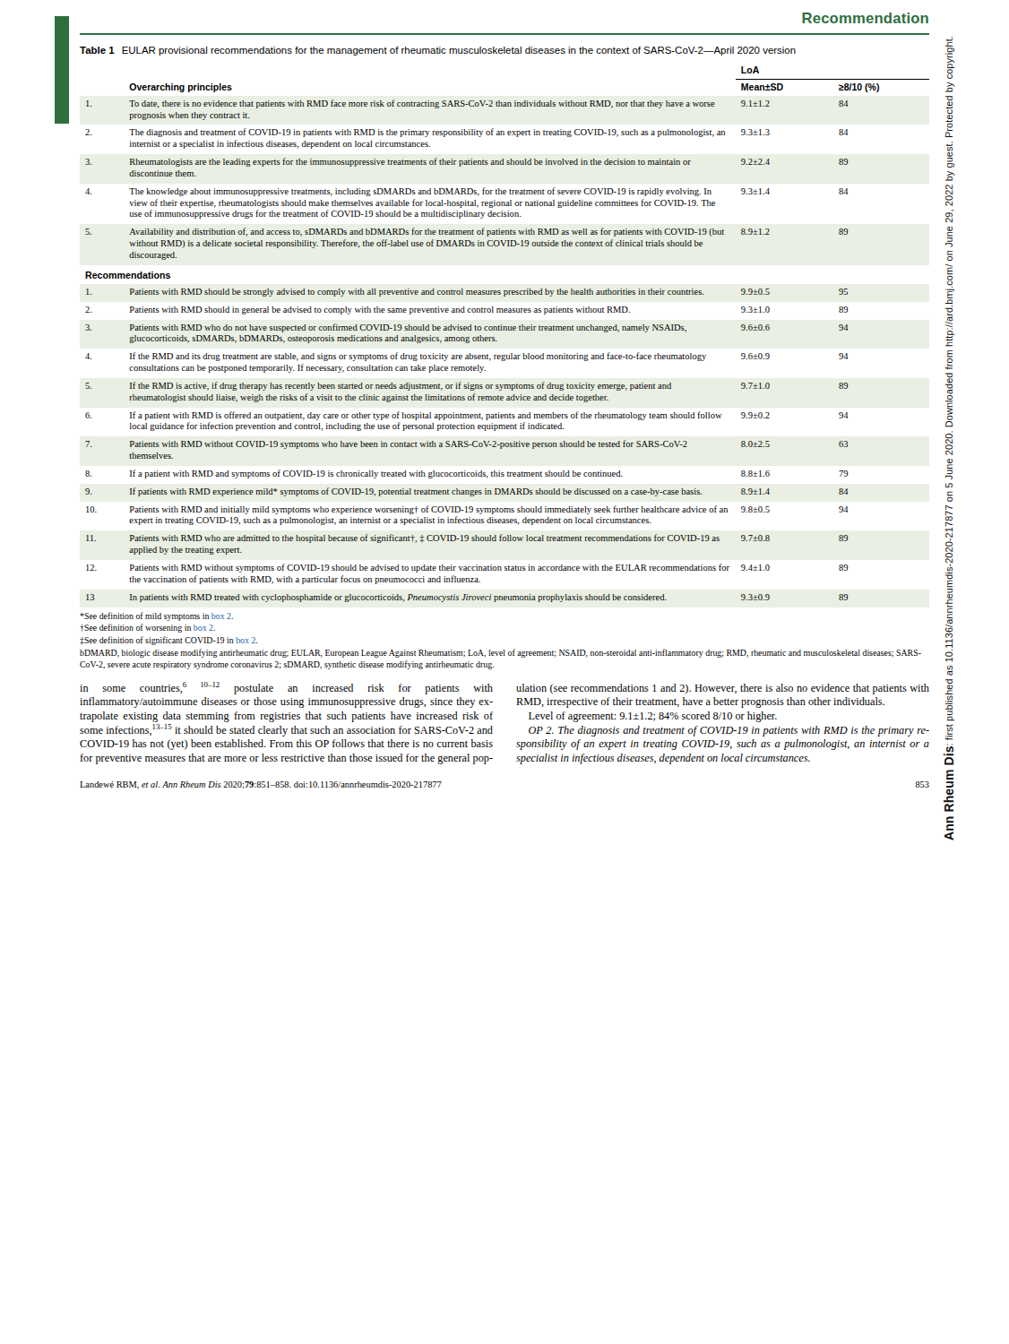Ann Rheum Dis: first published as 10.1136/annrheumdis-2020-217877 on 5 June 2020. Downloaded from http://ard.bmj.com/ on June 29, 2022 by guest. Protected by copyright.
Recommendation
Table 1 EULAR provisional recommendations for the management of rheumatic musculoskeletal diseases in the context of SARS-CoV-2—April 2020 version
| | | LoA |
| --- | --- | --- |
| | Overarching principles | Mean±SD | ≥8/10 (%) |
| 1. | To date, there is no evidence that patients with RMD face more risk of contracting SARS-CoV-2 than individuals without RMD, nor that they have a worse prognosis when they contract it. | 9.1±1.2 | 84 |
| 2. | The diagnosis and treatment of COVID-19 in patients with RMD is the primary responsibility of an expert in treating COVID-19, such as a pulmonologist, an internist or a specialist in infectious diseases, dependent on local circumstances. | 9.3±1.3 | 84 |
| 3. | Rheumatologists are the leading experts for the immunosuppressive treatments of their patients and should be involved in the decision to maintain or discontinue them. | 9.2±2.4 | 89 |
| 4. | The knowledge about immunosuppressive treatments, including sDMARDs and bDMARDs, for the treatment of severe COVID-19 is rapidly evolving. In view of their expertise, rheumatologists should make themselves available for local-hospital, regional or national guideline committees for COVID-19. The use of immunosuppressive drugs for the treatment of COVID-19 should be a multidisciplinary decision. | 9.3±1.4 | 84 |
| 5. | Availability and distribution of, and access to, sDMARDs and bDMARDs for the treatment of patients with RMD as well as for patients with COVID-19 (but without RMD) is a delicate societal responsibility. Therefore, the off-label use of DMARDs in COVID-19 outside the context of clinical trials should be discouraged. | 8.9±1.2 | 89 |
| Recommendations |
| 1. | Patients with RMD should be strongly advised to comply with all preventive and control measures prescribed by the health authorities in their countries. | 9.9±0.5 | 95 |
| 2. | Patients with RMD should in general be advised to comply with the same preventive and control measures as patients without RMD. | 9.3±1.0 | 89 |
| 3. | Patients with RMD who do not have suspected or confirmed COVID-19 should be advised to continue their treatment unchanged, namely NSAIDs, glucocorticoids, sDMARDs, bDMARDs, osteoporosis medications and analgesics, among others. | 9.6±0.6 | 94 |
| 4. | If the RMD and its drug treatment are stable, and signs or symptoms of drug toxicity are absent, regular blood monitoring and face-to-face rheumatology consultations can be postponed temporarily. If necessary, consultation can take place remotely. | 9.6±0.9 | 94 |
| 5. | If the RMD is active, if drug therapy has recently been started or needs adjustment, or if signs or symptoms of drug toxicity emerge, patient and rheumatologist should liaise, weigh the risks of a visit to the clinic against the limitations of remote advice and decide together. | 9.7±1.0 | 89 |
| 6. | If a patient with RMD is offered an outpatient, day care or other type of hospital appointment, patients and members of the rheumatology team should follow local guidance for infection prevention and control, including the use of personal protection equipment if indicated. | 9.9±0.2 | 94 |
| 7. | Patients with RMD without COVID-19 symptoms who have been in contact with a SARS-CoV-2-positive person should be tested for SARS-CoV-2 themselves. | 8.0±2.5 | 63 |
| 8. | If a patient with RMD and symptoms of COVID-19 is chronically treated with glucocorticoids, this treatment should be continued. | 8.8±1.6 | 79 |
| 9. | If patients with RMD experience mild* symptoms of COVID-19, potential treatment changes in DMARDs should be discussed on a case-by-case basis. | 8.9±1.4 | 84 |
| 10. | Patients with RMD and initially mild symptoms who experience worsening† of COVID-19 symptoms should immediately seek further healthcare advice of an expert in treating COVID-19, such as a pulmonologist, an internist or a specialist in infectious diseases, dependent on local circumstances. | 9.8±0.5 | 94 |
| 11. | Patients with RMD who are admitted to the hospital because of significant†, ‡ COVID-19 should follow local treatment recommendations for COVID-19 as applied by the treating expert. | 9.7±0.8 | 89 |
| 12. | Patients with RMD without symptoms of COVID-19 should be advised to update their vaccination status in accordance with the EULAR recommendations for the vaccination of patients with RMD, with a particular focus on pneumococci and influenza. | 9.4±1.0 | 89 |
| 13 | In patients with RMD treated with cyclophosphamide or glucocorticoids, Pneumocystis Jiroveci pneumonia prophylaxis should be considered. | 9.3±0.9 | 89 |
*See definition of mild symptoms in box 2.
†See definition of worsening in box 2.
‡See definition of significant COVID-19 in box 2.
bDMARD, biologic disease modifying antirheumatic drug; EULAR, European League Against Rheumatism; LoA, level of agreement; NSAID, non-steroidal anti-inflammatory drug; RMD, rheumatic and musculoskeletal diseases; SARS-CoV-2, severe acute respiratory syndrome coronavirus 2; sDMARD, synthetic disease modifying antirheumatic drug.
in some countries,6 10–12 postulate an increased risk for patients with inflammatory/autoimmune diseases or those using immunosuppressive drugs, since they extrapolate existing data stemming from registries that such patients have increased risk of some infections,13–15 it should be stated clearly that such an association for SARS-CoV-2 and COVID-19 has not (yet) been established. From this OP follows that there is no current basis for preventive measures that are more or less restrictive than those issued for the general population (see recommendations 1 and 2). However, there is also no evidence that patients with RMD, irrespective of their treatment, have a better prognosis than other individuals.
Level of agreement: 9.1±1.2; 84% scored 8/10 or higher.
OP 2. The diagnosis and treatment of COVID-19 in patients with RMD is the primary responsibility of an expert in treating COVID-19, such as a pulmonologist, an internist or a specialist in infectious diseases, dependent on local circumstances.
Landewé RBM, et al. Ann Rheum Dis 2020;79:851–858. doi:10.1136/annrheumdis-2020-217877
853